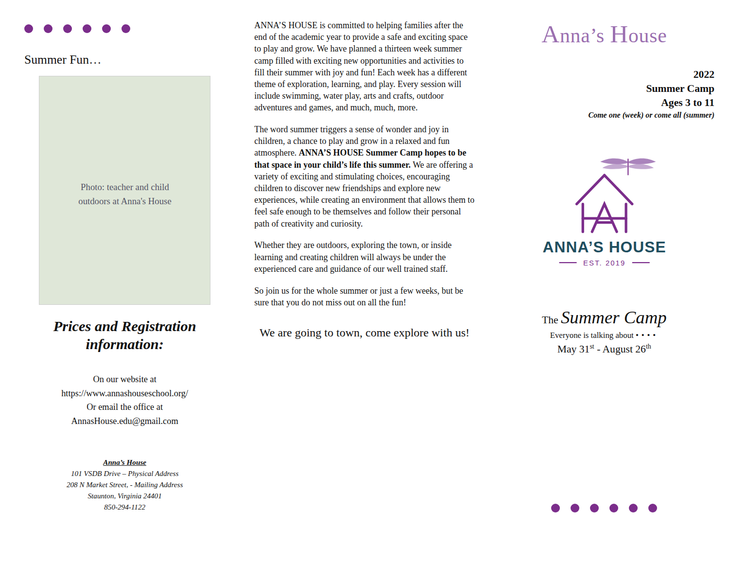Summer Fun…
Prices and Registration information:
On our website at
https://www.annashouseschool.org/
Or email the office at
AnnasHouse.edu@gmail.com
Anna’s House
101 VSDB Drive – Physical Address
208 N Market Street, - Mailing Address
Staunton, Virginia 24401
850-294-1122
ANNA’S HOUSE is committed to helping families after the end of the academic year to provide a safe and exciting space to play and grow. We have planned a thirteen week summer camp filled with exciting new opportunities and activities to fill their summer with joy and fun! Each week has a different theme of exploration, learning, and play. Every session will include swimming, water play, arts and crafts, outdoor adventures and games, and much, much, more.
The word summer triggers a sense of wonder and joy in children, a chance to play and grow in a relaxed and fun atmosphere. ANNA’S HOUSE Summer Camp hopes to be that space in your child’s life this summer. We are offering a variety of exciting and stimulating choices, encouraging children to discover new friendships and explore new experiences, while creating an environment that allows them to feel safe enough to be themselves and follow their personal path of creativity and curiosity.
Whether they are outdoors, exploring the town, or inside learning and creating children will always be under the experienced care and guidance of our well trained staff.
So join us for the whole summer or just a few weeks, but be sure that you do not miss out on all the fun!
We are going to town, come explore with us!
Anna’s House
2022
Summer Camp
Ages 3 to 11
Come one (week) or come all (summer)
ANNA’S HOUSE EST. 2019
The Summer Camp
Everyone is talking about ••••
May 31st - August 26th